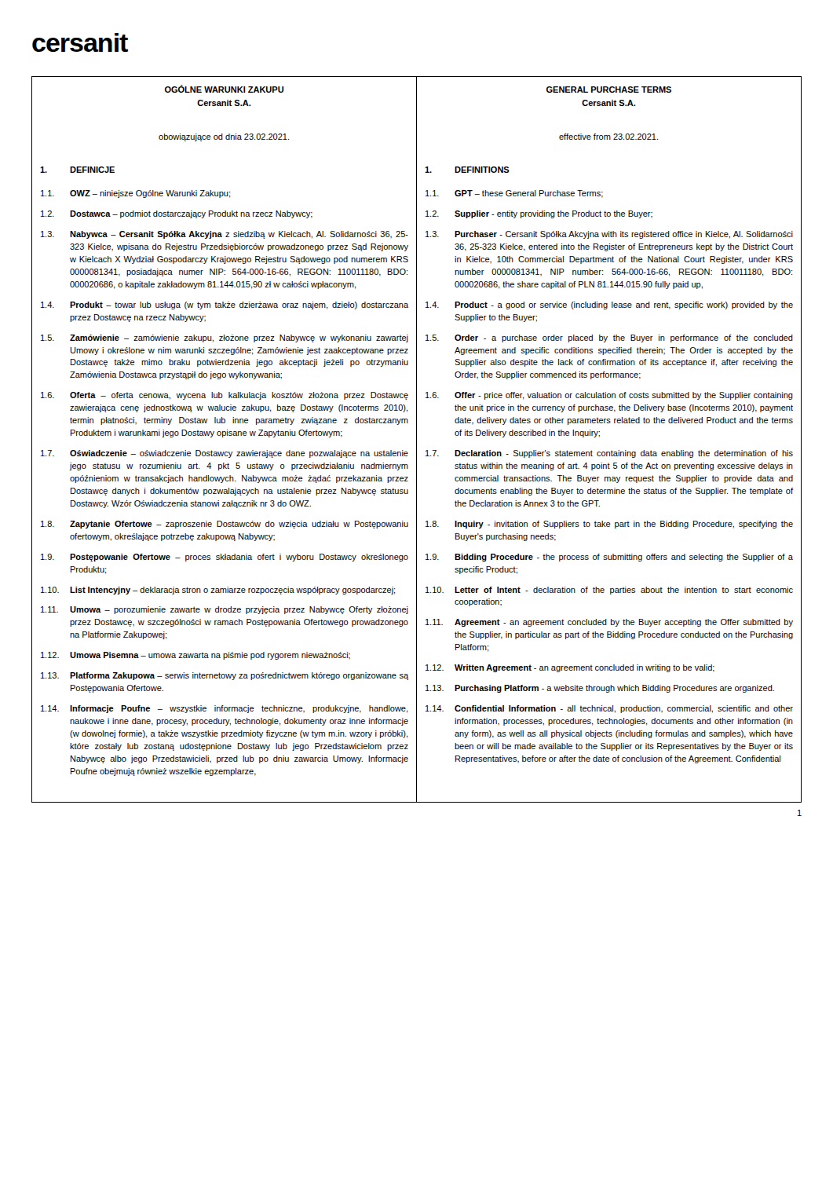cersanit
| OGÓLNE WARUNKI ZAKUPU Cersanit S.A. obowiązujące od dnia 23.02.2021. / 1. / DEFINICJE / / 1.1. / OWZ – niniejsze Ogólne Warunki Zakupu; / / 1.2. / Dostawca – podmiot dostarczający Produkt na rzecz Nabywcy; / / 1.3. / Nabywca – Cersanit Spółka Akcyjna z siedzibą w Kielcach, Al. Solidarności 36, 25-323 Kielce, wpisana do Rejestru Przedsiębiorców prowadzonego przez Sąd Rejonowy w Kielcach X Wydział Gospodarczy Krajowego Rejestru Sądowego pod numerem KRS 0000081341, posiadająca numer NIP: 564-000-16-66, REGON: 110011180, BDO: 000020686, o kapitale zakładowym 81.144.015,90 zł w całości wpłaconym, / / 1.4. / Produkt – towar lub usługa (w tym także dzierżawa oraz najem, dzieło) dostarczana przez Dostawcę na rzecz Nabywcy; / / 1.5. / Zamówienie – zamówienie zakupu, złożone przez Nabywcę w wykonaniu zawartej Umowy i określone w nim warunki szczególne; Zamówienie jest zaakceptowane przez Dostawcę także mimo braku potwierdzenia jego akceptacji jeżeli po otrzymaniu Zamówienia Dostawca przystąpił do jego wykonywania; / / 1.6. / Oferta – oferta cenowa, wycena lub kalkulacja kosztów złożona przez Dostawcę zawierająca cenę jednostkową w walucie zakupu, bazę Dostawy (Incoterms 2010), termin płatności, terminy Dostaw lub inne parametry związane z dostarczanym Produktem i warunkami jego Dostawy opisane w Zapytaniu Ofertowym; / / 1.7. / Oświadczenie – oświadczenie Dostawcy zawierające dane pozwalające na ustalenie jego statusu w rozumieniu art. 4 pkt 5 ustawy o przeciwdziałaniu nadmiernym opóźnieniom w transakcjach handlowych. Nabywca może żądać przekazania przez Dostawcę danych i dokumentów pozwalających na ustalenie przez Nabywcę statusu Dostawcy. Wzór Oświadczenia stanowi załącznik nr 3 do OWZ. / / 1.8. / Zapytanie Ofertowe – zaproszenie Dostawców do wzięcia udziału w Postępowaniu ofertowym, określające potrzebę zakupową Nabywcy; / / 1.9. / Postępowanie Ofertowe – proces składania ofert i wyboru Dostawcy określonego Produktu; / / 1.10. / List Intencyjny – deklaracja stron o zamiarze rozpoczęcia współpracy gospodarczej; / / 1.11. / Umowa – porozumienie zawarte w drodze przyjęcia przez Nabywcę Oferty złożonej przez Dostawcę, w szczególności w ramach Postępowania Ofertowego prowadzonego na Platformie Zakupowej; / / 1.12. / Umowa Pisemna – umowa zawarta na piśmie pod rygorem nieważności; / / 1.13. / Platforma Zakupowa – serwis internetowy za pośrednictwem którego organizowane są Postępowania Ofertowe. / / 1.14. / Informacje Poufne – wszystkie informacje techniczne, produkcyjne, handlowe, naukowe i inne dane, procesy, procedury, technologie, dokumenty oraz inne informacje (w dowolnej formie), a także wszystkie przedmioty fizyczne (w tym m.in. wzory i próbki), które zostały lub zostaną udostępnione Dostawy lub jego Przedstawicielom przez Nabywcę albo jego Przedstawicieli, przed lub po dniu zawarcia Umowy. Informacje Poufne obejmują również wszelkie egzemplarze, / | GENERAL PURCHASE TERMS Cersanit S.A. effective from 23.02.2021. / 1. / DEFINITIONS / / 1.1. / GPT – these General Purchase Terms; / / 1.2. / Supplier - entity providing the Product to the Buyer; / / 1.3. / Purchaser - Cersanit Spółka Akcyjna with its registered office in Kielce, Al. Solidarności 36, 25-323 Kielce, entered into the Register of Entrepreneurs kept by the District Court in Kielce, 10th Commercial Department of the National Court Register, under KRS number 0000081341, NIP number: 564-000-16-66, REGON: 110011180, BDO: 000020686, the share capital of PLN 81.144.015.90 fully paid up, / / 1.4. / Product - a good or service (including lease and rent, specific work) provided by the Supplier to the Buyer; / / 1.5. / Order - a purchase order placed by the Buyer in performance of the concluded Agreement and specific conditions specified therein; The Order is accepted by the Supplier also despite the lack of confirmation of its acceptance if, after receiving the Order, the Supplier commenced its performance; / / 1.6. / Offer - price offer, valuation or calculation of costs submitted by the Supplier containing the unit price in the currency of purchase, the Delivery base (Incoterms 2010), payment date, delivery dates or other parameters related to the delivered Product and the terms of its Delivery described in the Inquiry; / / 1.7. / Declaration - Supplier's statement containing data enabling the determination of his status within the meaning of art. 4 point 5 of the Act on preventing excessive delays in commercial transactions. The Buyer may request the Supplier to provide data and documents enabling the Buyer to determine the status of the Supplier. The template of the Declaration is Annex 3 to the GPT. / / 1.8. / Inquiry - invitation of Suppliers to take part in the Bidding Procedure, specifying the Buyer's purchasing needs; / / 1.9. / Bidding Procedure - the process of submitting offers and selecting the Supplier of a specific Product; / / 1.10. / Letter of Intent - declaration of the parties about the intention to start economic cooperation; / / 1.11. / Agreement - an agreement concluded by the Buyer accepting the Offer submitted by the Supplier, in particular as part of the Bidding Procedure conducted on the Purchasing Platform; / / 1.12. / Written Agreement - an agreement concluded in writing to be valid; / / 1.13. / Purchasing Platform - a website through which Bidding Procedures are organized. / / 1.14. / Confidential Information - all technical, production, commercial, scientific and other information, processes, procedures, technologies, documents and other information (in any form), as well as all physical objects (including formulas and samples), which have been or will be made available to the Supplier or its Representatives by the Buyer or its Representatives, before or after the date of conclusion of the Agreement. Confidential / |
1